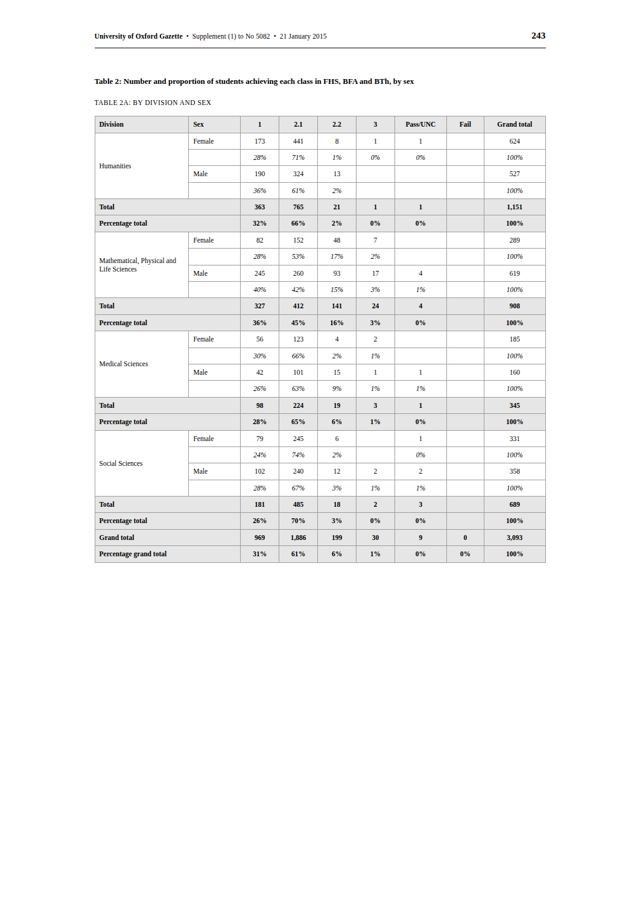University of Oxford Gazette • Supplement (1) to No 5082 • 21 January 2015
243
Table 2: Number and proportion of students achieving each class in FHS, BFA and BTh, by sex
Table 2a: by division and sex
| Division | Sex | 1 | 2.1 | 2.2 | 3 | Pass/UNC | Fail | Grand total |
| --- | --- | --- | --- | --- | --- | --- | --- | --- |
| Humanities | Female | 173 | 441 | 8 | 1 | 1 | | 624 |
| | 28% | 71% | 1% | 0% | 0% | | 100% |
| Male | 190 | 324 | 13 | | | | 527 |
| | 36% | 61% | 2% | | | | 100% |
| Total | 363 | 765 | 21 | 1 | 1 | | 1,151 |
| Percentage total | 32% | 66% | 2% | 0% | 0% | | 100% |
| Mathematical, Physical and Life Sciences | Female | 82 | 152 | 48 | 7 | | | 289 |
| | 28% | 53% | 17% | 2% | | | 100% |
| Male | 245 | 260 | 93 | 17 | 4 | | 619 |
| | 40% | 42% | 15% | 3% | 1% | | 100% |
| Total | 327 | 412 | 141 | 24 | 4 | | 908 |
| Percentage total | 36% | 45% | 16% | 3% | 0% | | 100% |
| Medical Sciences | Female | 56 | 123 | 4 | 2 | | | 185 |
| | 30% | 66% | 2% | 1% | | | 100% |
| Male | 42 | 101 | 15 | 1 | 1 | | 160 |
| | 26% | 63% | 9% | 1% | 1% | | 100% |
| Total | 98 | 224 | 19 | 3 | 1 | | 345 |
| Percentage total | 28% | 65% | 6% | 1% | 0% | | 100% |
| Social Sciences | Female | 79 | 245 | 6 | | 1 | | 331 |
| | 24% | 74% | 2% | | 0% | | 100% |
| Male | 102 | 240 | 12 | 2 | 2 | | 358 |
| | 28% | 67% | 3% | 1% | 1% | | 100% |
| Total | 181 | 485 | 18 | 2 | 3 | | 689 |
| Percentage total | 26% | 70% | 3% | 0% | 0% | | 100% |
| Grand total | 969 | 1,886 | 199 | 30 | 9 | 0 | 3,093 |
| Percentage grand total | 31% | 61% | 6% | 1% | 0% | 0% | 100% |